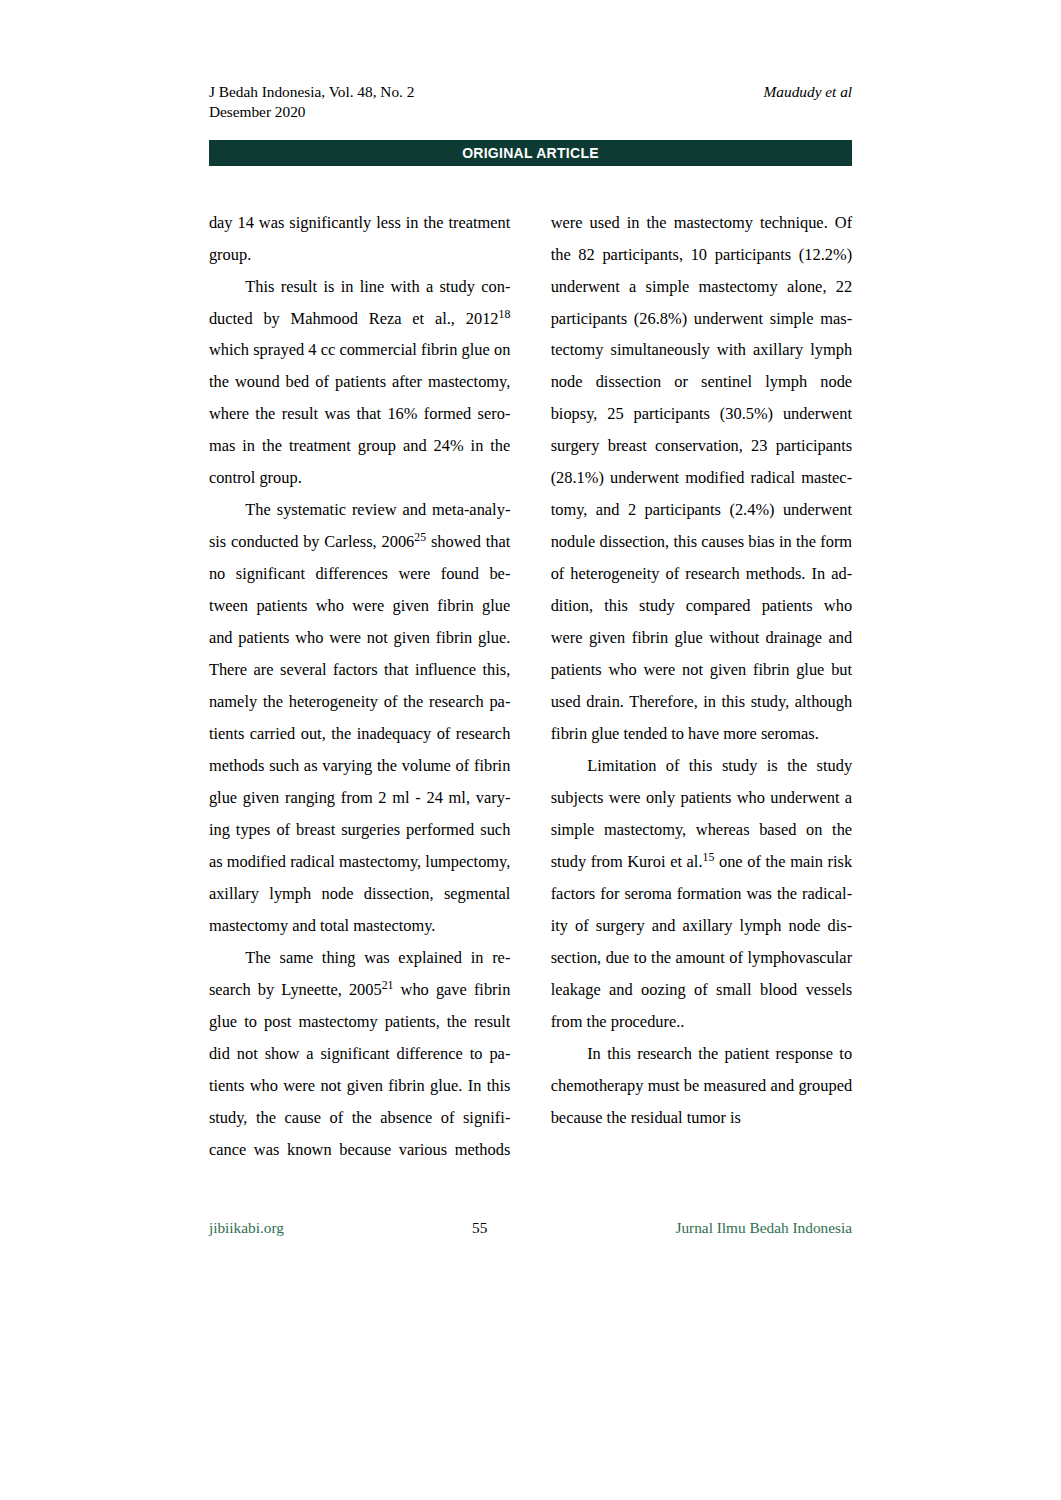J Bedah Indonesia, Vol. 48, No. 2
Desember 2020
Maududy et al
ORIGINAL ARTICLE
day 14 was significantly less in the treatment group.
This result is in line with a study conducted by Mahmood Reza et al., 201218 which sprayed 4 cc commercial fibrin glue on the wound bed of patients after mastectomy, where the result was that 16% formed seromas in the treatment group and 24% in the control group.
The systematic review and meta-analysis conducted by Carless, 200625 showed that no significant differences were found between patients who were given fibrin glue and patients who were not given fibrin glue. There are several factors that influence this, namely the heterogeneity of the research patients carried out, the inadequacy of research methods such as varying the volume of fibrin glue given ranging from 2 ml - 24 ml, varying types of breast surgeries performed such as modified radical mastectomy, lumpectomy, axillary lymph node dissection, segmental mastectomy and total mastectomy.
The same thing was explained in research by Lyneette, 200521 who gave fibrin glue to post mastectomy patients, the result did not show a significant difference to patients who were not given fibrin glue. In this study, the cause of the absence of significance was known because various methods were used in the mastectomy technique. Of the 82 participants, 10 participants (12.2%) underwent a simple mastectomy alone, 22 participants (26.8%) underwent simple mastectomy simultaneously with axillary lymph node dissection or sentinel lymph node biopsy, 25 participants (30.5%) underwent surgery breast conservation, 23 participants (28.1%) underwent modified radical mastectomy, and 2 participants (2.4%) underwent nodule dissection, this causes bias in the form of heterogeneity of research methods. In addition, this study compared patients who were given fibrin glue without drainage and patients who were not given fibrin glue but used drain. Therefore, in this study, although fibrin glue tended to have more seromas.
Limitation of this study is the study subjects were only patients who underwent a simple mastectomy, whereas based on the study from Kuroi et al.15 one of the main risk factors for seroma formation was the radicality of surgery and axillary lymph node dissection, due to the amount of lymphovascular leakage and oozing of small blood vessels from the procedure..
In this research the patient response to chemotherapy must be measured and grouped because the residual tumor is
jibiikabi.org
55
Jurnal Ilmu Bedah Indonesia